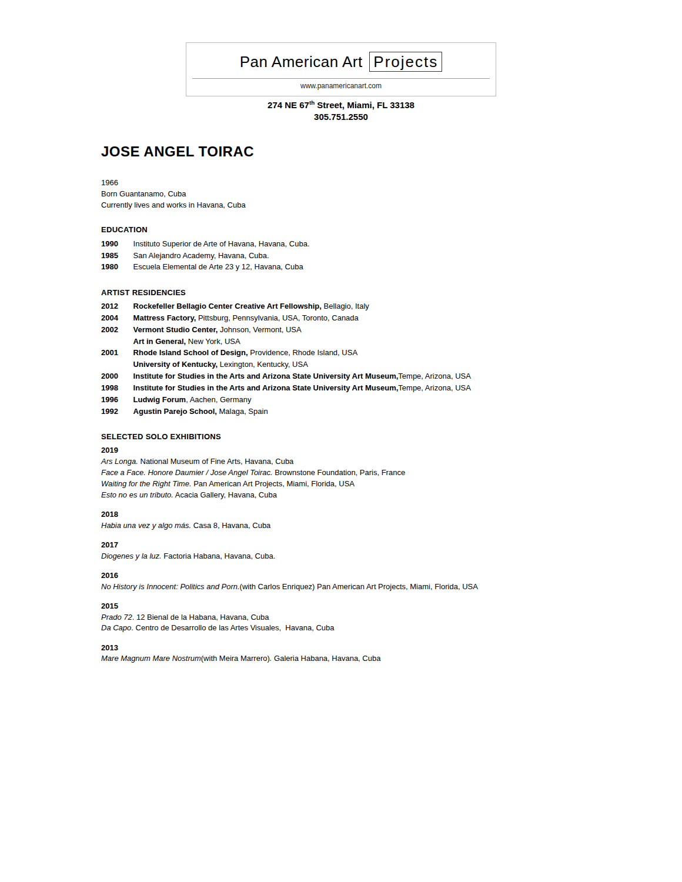Pan American Art Projects
www.panamericanart.com
274 NE 67th Street, Miami, FL 33138
305.751.2550
JOSE ANGEL TOIRAC
1966
Born Guantanamo, Cuba
Currently lives and works in Havana, Cuba
Education
| 1990 | Instituto Superior de Arte of Havana, Havana, Cuba. |
| 1985 | San Alejandro Academy, Havana, Cuba. |
| 1980 | Escuela Elemental de Arte 23 y 12, Havana, Cuba |
Artist Residencies
| 2012 | Rockefeller Bellagio Center Creative Art Fellowship, Bellagio, Italy |
| 2004 | Mattress Factory, Pittsburg, Pennsylvania, USA, Toronto, Canada |
| 2002 | Vermont Studio Center, Johnson, Vermont, USA |
| | Art in General, New York, USA |
| 2001 | Rhode Island School of Design, Providence, Rhode Island, USA |
| | University of Kentucky, Lexington, Kentucky, USA |
| 2000 | Institute for Studies in the Arts and Arizona State University Art Museum, Tempe, Arizona, USA |
| 1998 | Institute for Studies in the Arts and Arizona State University Art Museum, Tempe, Arizona, USA |
| 1996 | Ludwig Forum , Aachen, Germany |
| 1992 | Agustin Parejo School, Malaga, Spain |
Selected Solo Exhibitions
2019
Ars Longa. National Museum of Fine Arts, Havana, Cuba
Face a Face. Honore Daumier / Jose Angel Toirac. Brownstone Foundation, Paris, France
Waiting for the Right Time. Pan American Art Projects, Miami, Florida, USA
Esto no es un tributo. Acacia Gallery, Havana, Cuba
2018
Habia una vez y algo más. Casa 8, Havana, Cuba
2017
Diogenes y la luz. Factoria Habana, Havana, Cuba.
2016
No History is Innocent: Politics and Porn.(with Carlos Enriquez) Pan American Art Projects, Miami, Florida, USA
2015
Prado 72. 12 Bienal de la Habana, Havana, Cuba
Da Capo. Centro de Desarrollo de las Artes Visuales, Havana, Cuba
2013
Mare Magnum Mare Nostrum(with Meira Marrero). Galeria Habana, Havana, Cuba